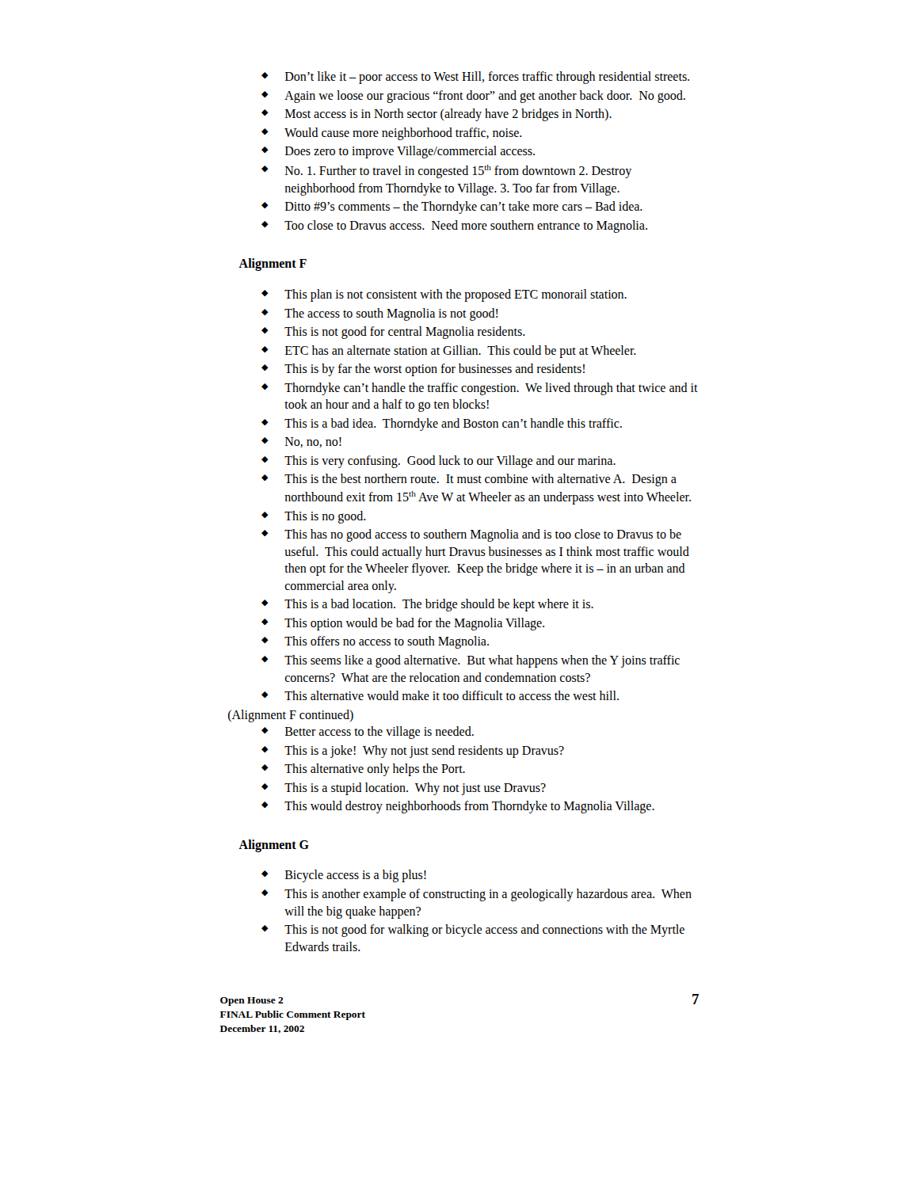Don’t like it – poor access to West Hill, forces traffic through residential streets.
Again we loose our gracious “front door” and get another back door. No good.
Most access is in North sector (already have 2 bridges in North).
Would cause more neighborhood traffic, noise.
Does zero to improve Village/commercial access.
No. 1. Further to travel in congested 15th from downtown 2. Destroy neighborhood from Thorndyke to Village. 3. Too far from Village.
Ditto #9’s comments – the Thorndyke can’t take more cars – Bad idea.
Too close to Dravus access. Need more southern entrance to Magnolia.
Alignment F
This plan is not consistent with the proposed ETC monorail station.
The access to south Magnolia is not good!
This is not good for central Magnolia residents.
ETC has an alternate station at Gillian. This could be put at Wheeler.
This is by far the worst option for businesses and residents!
Thorndyke can’t handle the traffic congestion. We lived through that twice and it took an hour and a half to go ten blocks!
This is a bad idea. Thorndyke and Boston can’t handle this traffic.
No, no, no!
This is very confusing. Good luck to our Village and our marina.
This is the best northern route. It must combine with alternative A. Design a northbound exit from 15th Ave W at Wheeler as an underpass west into Wheeler.
This is no good.
This has no good access to southern Magnolia and is too close to Dravus to be useful. This could actually hurt Dravus businesses as I think most traffic would then opt for the Wheeler flyover. Keep the bridge where it is – in an urban and commercial area only.
This is a bad location. The bridge should be kept where it is.
This option would be bad for the Magnolia Village.
This offers no access to south Magnolia.
This seems like a good alternative. But what happens when the Y joins traffic concerns? What are the relocation and condemnation costs?
This alternative would make it too difficult to access the west hill.
(Alignment F continued)
Better access to the village is needed.
This is a joke! Why not just send residents up Dravus?
This alternative only helps the Port.
This is a stupid location. Why not just use Dravus?
This would destroy neighborhoods from Thorndyke to Magnolia Village.
Alignment G
Bicycle access is a big plus!
This is another example of constructing in a geologically hazardous area. When will the big quake happen?
This is not good for walking or bicycle access and connections with the Myrtle Edwards trails.
Open House 2
FINAL Public Comment Report
December 11, 2002 7